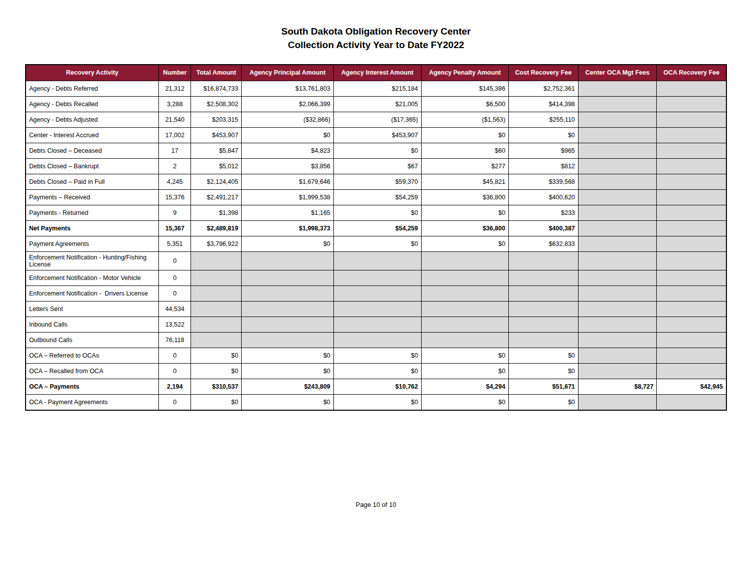South Dakota Obligation Recovery Center Collection Activity Year to Date FY2022
| Recovery Activity | Number | Total Amount | Agency Principal Amount | Agency Interest Amount | Agency Penalty Amount | Cost Recovery Fee | Center OCA Mgt Fees | OCA Recovery Fee |
| --- | --- | --- | --- | --- | --- | --- | --- | --- |
| Agency - Debts Referred | 21,312 | $16,874,733 | $13,761,803 | $215,184 | $145,386 | $2,752,361 | | |
| Agency - Debts Recalled | 3,288 | $2,508,302 | $2,066,399 | $21,005 | $6,500 | $414,398 | | |
| Agency - Debts Adjusted | 21,540 | $203,315 | ($32,866) | ($17,365) | ($1,563) | $255,110 | | |
| Center - Interest Accrued | 17,002 | $453,907 | $0 | $453,907 | $0 | $0 | | |
| Debts Closed – Deceased | 17 | $5,847 | $4,823 | $0 | $60 | $965 | | |
| Debts Closed – Bankrupt | 2 | $5,012 | $3,856 | $67 | $277 | $812 | | |
| Debts Closed – Paid in Full | 4,245 | $2,124,405 | $1,679,646 | $59,370 | $45,821 | $339,568 | | |
| Payments – Received | 15,376 | $2,491,217 | $1,999,538 | $54,259 | $36,800 | $400,620 | | |
| Payments - Returned | 9 | $1,398 | $1,165 | $0 | $0 | $233 | | |
| Net Payments | 15,367 | $2,489,819 | $1,998,373 | $54,259 | $36,800 | $400,387 | | |
| Payment Agreements | 5,351 | $3,796,922 | $0 | $0 | $0 | $632,833 | | |
| Enforcement Notification - Hunting/Fishing License | 0 | | | | | | | |
| Enforcement Notification - Motor Vehicle | 0 | | | | | | | |
| Enforcement Notification - Drivers License | 0 | | | | | | | |
| Letters Sent | 44,534 | | | | | | | |
| Inbound Calls | 13,522 | | | | | | | |
| Outbound Calls | 76,118 | | | | | | | |
| OCA – Referred to OCAs | 0 | $0 | $0 | $0 | $0 | $0 | | |
| OCA – Recalled from OCA | 0 | $0 | $0 | $0 | $0 | $0 | | |
| OCA – Payments | 2,194 | $310,537 | $243,809 | $10,762 | $4,294 | $51,671 | $8,727 | $42,945 |
| OCA - Payment Agreements | 0 | $0 | $0 | $0 | $0 | $0 | | |
Page 10 of 10